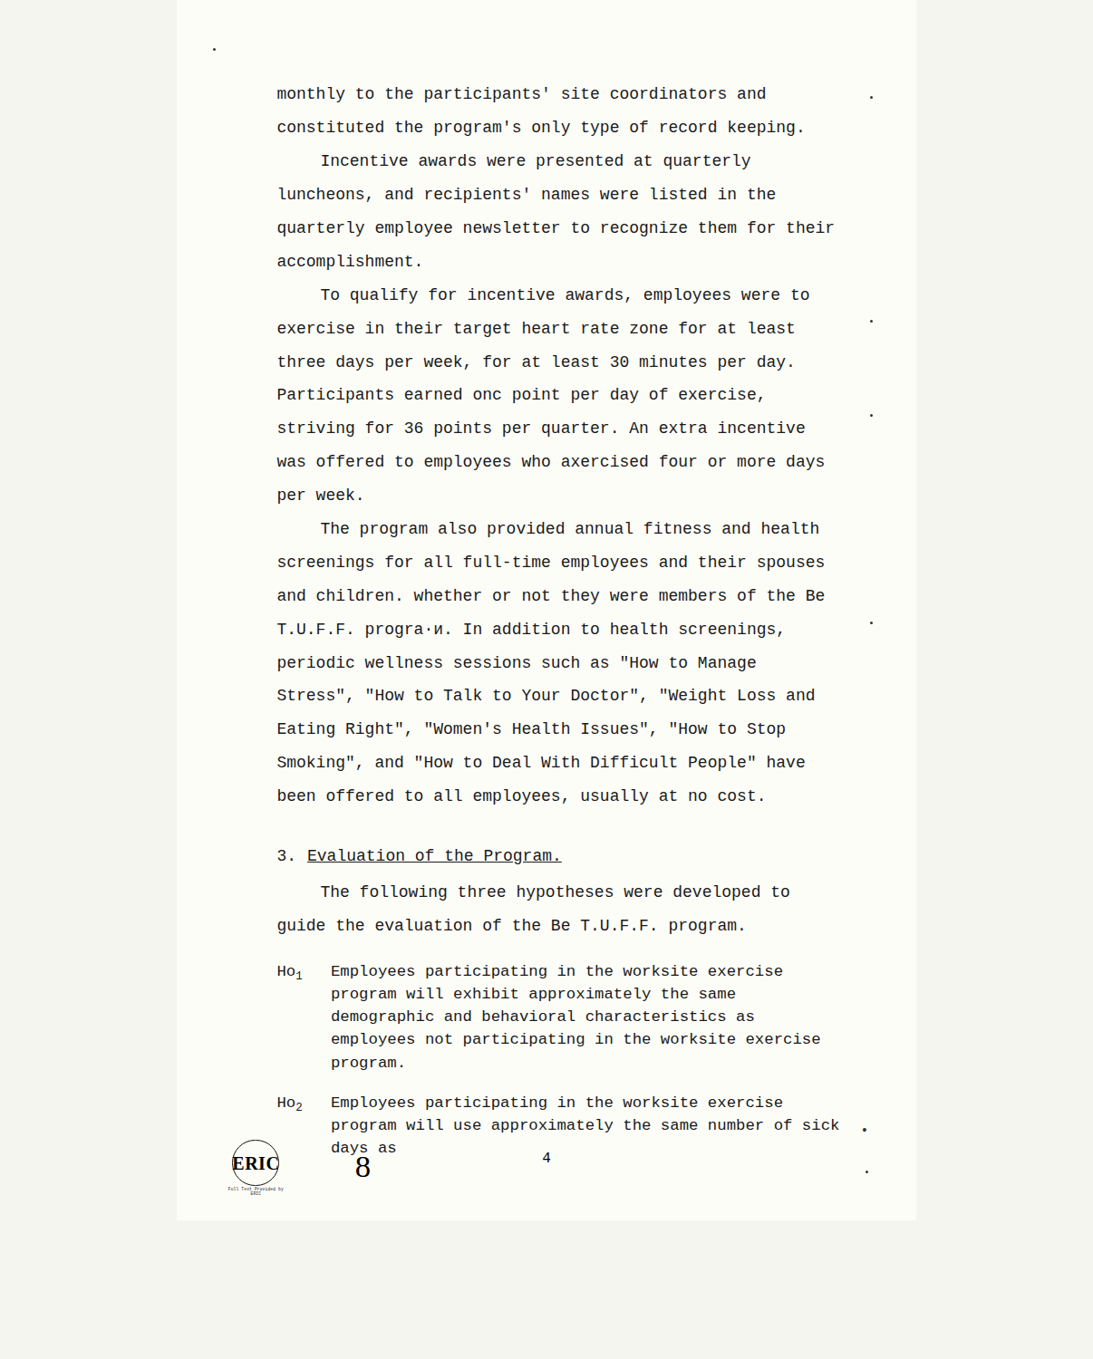monthly to the participants' site coordinators and constituted the program's only type of record keeping.
Incentive awards were presented at quarterly luncheons, and recipients' names were listed in the quarterly employee newsletter to recognize them for their accomplishment.
To qualify for incentive awards, employees were to exercise in their target heart rate zone for at least three days per week, for at least 30 minutes per day. Participants earned onс point per day of exercise, striving for 36 points per quarter. An extra incentive was offered to employees who аxercised four or more days per week.
The program also provided annual fitness and health screenings for all full-time employees and their spouses and children. whether or not they were members of the Be T.U.F.F. progra·и. In addition to health screenings, pеriodic wellness sessions such as "How to Manage Stress", "How to Talk to Your Doctor", "Weight Loss and Eating Right", "Women's Health Issues", "How to Stop Smoking", and "How to Deal With Difficult People" have been offered to all employees, usually at no cost.
3. Evaluation of the Program.
The following three hypotheses were developed to guide the evaluation of the Be T.U.F.F. program.
Ho1
Employees participating in the worksite exercise program will exhibit approximately the same demographic and behavioral characteristics as employees not participating in the worksite exercise program.
Ho2
Employees participating in the worksite exercise program will use approximately the same number of sick days as
4
ERIC
Full Text Provided by ERIC
8
•